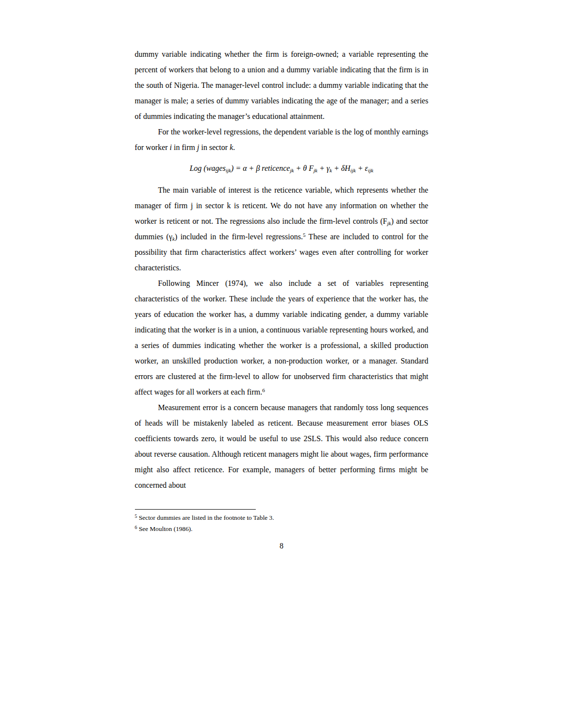dummy variable indicating whether the firm is foreign-owned; a variable representing the percent of workers that belong to a union and a dummy variable indicating that the firm is in the south of Nigeria. The manager-level control include: a dummy variable indicating that the manager is male; a series of dummy variables indicating the age of the manager; and a series of dummies indicating the manager’s educational attainment.
For the worker-level regressions, the dependent variable is the log of monthly earnings for worker i in firm j in sector k.
Log (wagesijk) = α + β reticencejk + θ Fjk + γk + δHijk + εijk
The main variable of interest is the reticence variable, which represents whether the manager of firm j in sector k is reticent. We do not have any information on whether the worker is reticent or not. The regressions also include the firm-level controls (Fjk) and sector dummies (γk) included in the firm-level regressions.5 These are included to control for the possibility that firm characteristics affect workers’ wages even after controlling for worker characteristics.
Following Mincer (1974), we also include a set of variables representing characteristics of the worker. These include the years of experience that the worker has, the years of education the worker has, a dummy variable indicating gender, a dummy variable indicating that the worker is in a union, a continuous variable representing hours worked, and a series of dummies indicating whether the worker is a professional, a skilled production worker, an unskilled production worker, a non-production worker, or a manager. Standard errors are clustered at the firm-level to allow for unobserved firm characteristics that might affect wages for all workers at each firm.6
Measurement error is a concern because managers that randomly toss long sequences of heads will be mistakenly labeled as reticent. Because measurement error biases OLS coefficients towards zero, it would be useful to use 2SLS. This would also reduce concern about reverse causation. Although reticent managers might lie about wages, firm performance might also affect reticence. For example, managers of better performing firms might be concerned about
5 Sector dummies are listed in the footnote to Table 3.
6 See Moulton (1986).
8